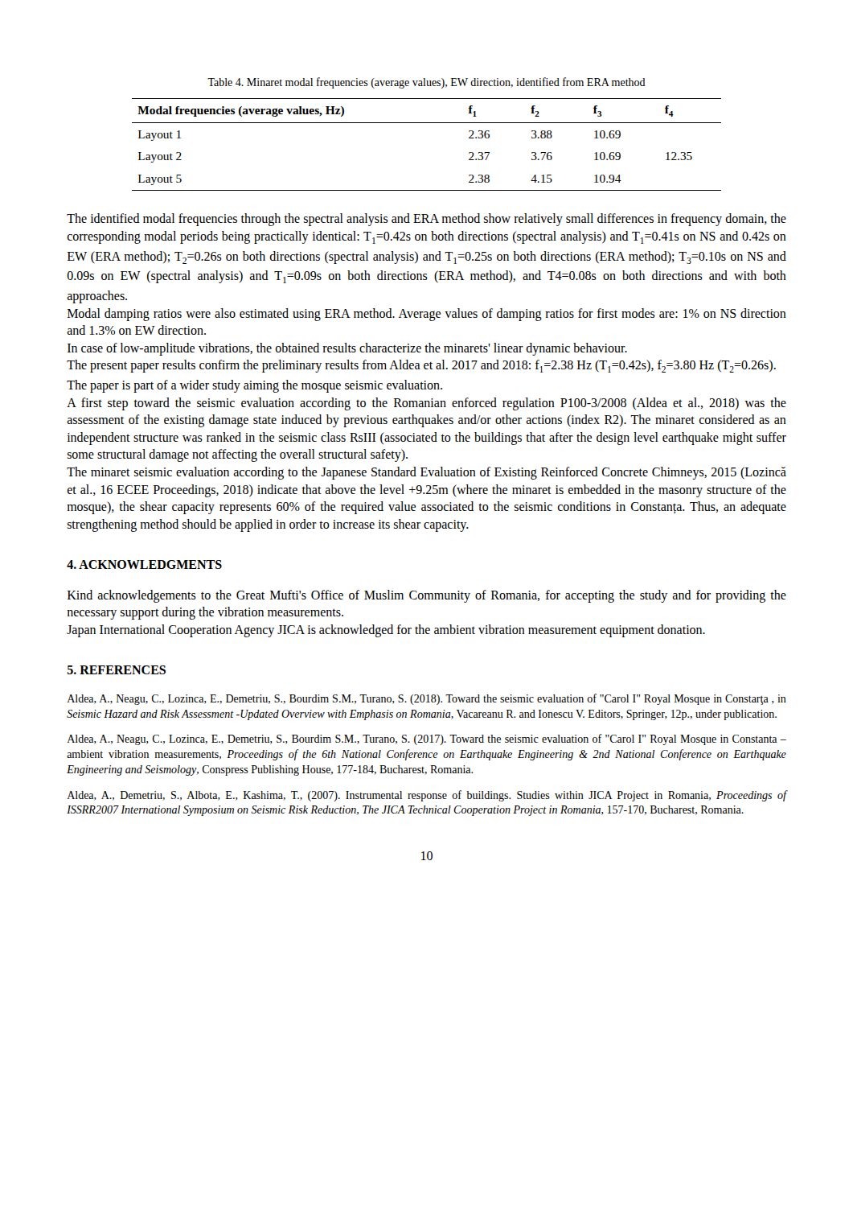Table 4. Minaret modal frequencies (average values), EW direction, identified from ERA method
| Modal frequencies (average values, Hz) | f 1 | f 2 | f 3 | f 4 |
| --- | --- | --- | --- | --- |
| Layout 1 | 2.36 | 3.88 | 10.69 | |
| Layout 2 | 2.37 | 3.76 | 10.69 | 12.35 |
| Layout 5 | 2.38 | 4.15 | 10.94 | |
The identified modal frequencies through the spectral analysis and ERA method show relatively small differences in frequency domain, the corresponding modal periods being practically identical: T1=0.42s on both directions (spectral analysis) and T1=0.41s on NS and 0.42s on EW (ERA method); T2=0.26s on both directions (spectral analysis) and T1=0.25s on both directions (ERA method); T3=0.10s on NS and 0.09s on EW (spectral analysis) and T1=0.09s on both directions (ERA method), and T4=0.08s on both directions and with both approaches.
Modal damping ratios were also estimated using ERA method. Average values of damping ratios for first modes are: 1% on NS direction and 1.3% on EW direction.
In case of low-amplitude vibrations, the obtained results characterize the minarets' linear dynamic behaviour.
The present paper results confirm the preliminary results from Aldea et al. 2017 and 2018: f1=2.38 Hz (T1=0.42s), f2=3.80 Hz (T2=0.26s).
The paper is part of a wider study aiming the mosque seismic evaluation.
A first step toward the seismic evaluation according to the Romanian enforced regulation P100-3/2008 (Aldea et al., 2018) was the assessment of the existing damage state induced by previous earthquakes and/or other actions (index R2). The minaret considered as an independent structure was ranked in the seismic class RsIII (associated to the buildings that after the design level earthquake might suffer some structural damage not affecting the overall structural safety).
The minaret seismic evaluation according to the Japanese Standard Evaluation of Existing Reinforced Concrete Chimneys, 2015 (Lozincă et al., 16 ECEE Proceedings, 2018) indicate that above the level +9.25m (where the minaret is embedded in the masonry structure of the mosque), the shear capacity represents 60% of the required value associated to the seismic conditions in Constanța. Thus, an adequate strengthening method should be applied in order to increase its shear capacity.
4. ACKNOWLEDGMENTS
Kind acknowledgements to the Great Mufti's Office of Muslim Community of Romania, for accepting the study and for providing the necessary support during the vibration measurements.
Japan International Cooperation Agency JICA is acknowledged for the ambient vibration measurement equipment donation.
5. REFERENCES
Aldea, A., Neagu, C., Lozinca, E., Demetriu, S., Bourdim S.M., Turano, S. (2018). Toward the seismic evaluation of "Carol I" Royal Mosque in Constarţa , in Seismic Hazard and Risk Assessment -Updated Overview with Emphasis on Romania, Vacareanu R. and Ionescu V. Editors, Springer, 12p., under publication.
Aldea, A., Neagu, C., Lozinca, E., Demetriu, S., Bourdim S.M., Turano, S. (2017). Toward the seismic evaluation of "Carol I" Royal Mosque in Constanta – ambient vibration measurements, Proceedings of the 6th National Conference on Earthquake Engineering & 2nd National Conference on Earthquake Engineering and Seismology, Conspress Publishing House, 177-184, Bucharest, Romania.
Aldea, A., Demetriu, S., Albota, E., Kashima, T., (2007). Instrumental response of buildings. Studies within JICA Project in Romania, Proceedings of ISSRR2007 International Symposium on Seismic Risk Reduction, The JICA Technical Cooperation Project in Romania, 157-170, Bucharest, Romania.
10